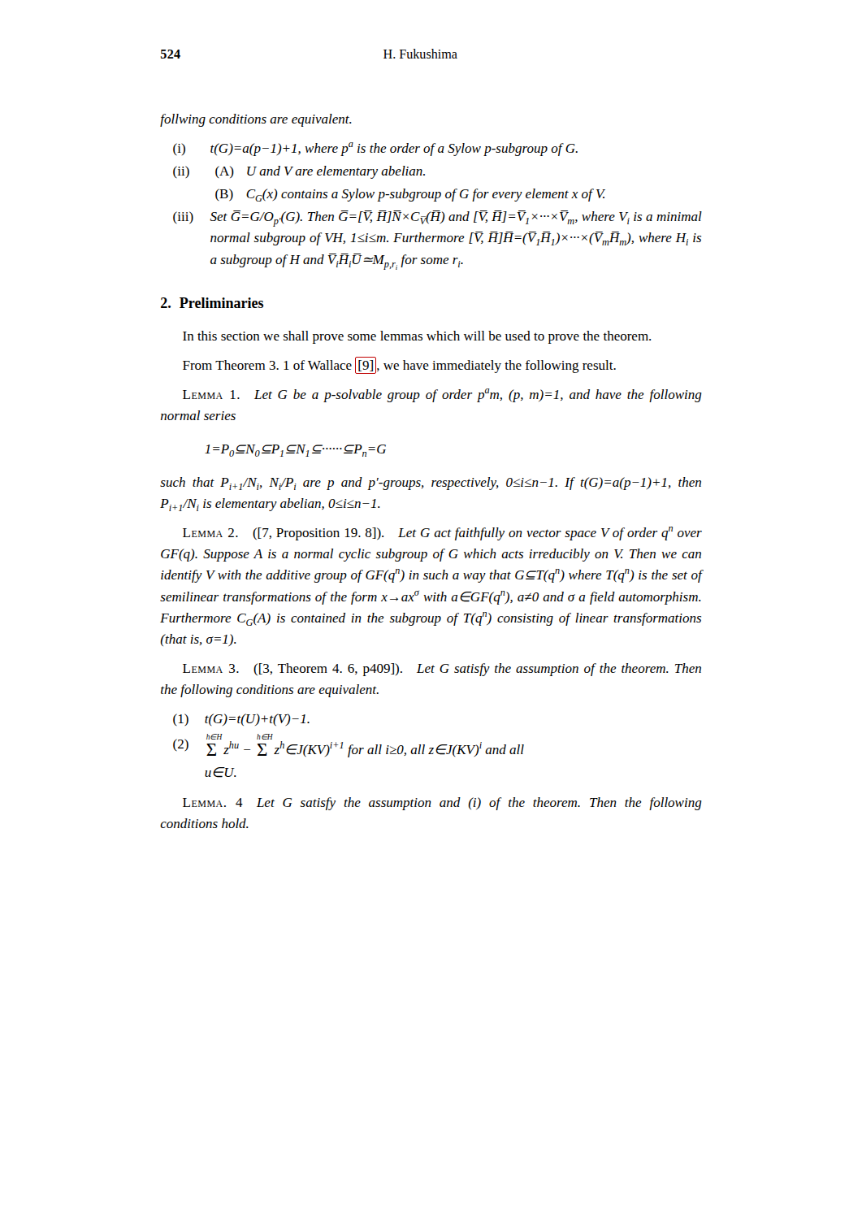524 H. Fukushima
follwing conditions are equivalent.
(i) t(G)=a(p−1)+1, where pa is the order of a Sylow p-subgroup of G.
(ii)
(A) U and V are elementary abelian.
(B) CG(x) contains a Sylow p-subgroup of G for every element x of V.
(iii) Set G̅=G/Op′(G). Then G̅=[V̅, H̅]N̅×CV̅(H̅) and [V̅, H̅]=V̅1×···×V̅m, where Vi is a minimal normal subgroup of VH, 1≤i≤m. Furthermore [V̅, H̅]H̅=(V̅1H̅1)×···×(V̅mH̅m), where Hi is a subgroup of H and V̅iH̅iU̅≃Mp,ri for some ri.
2. Preliminaries
In this section we shall prove some lemmas which will be used to prove the theorem.
From Theorem 3. 1 of Wallace [9], we have immediately the following result.
Lemma 1. Let G be a p-solvable group of order pam, (p, m)=1, and have the following normal series
1=P0⊆N0⊆P1⊆N1⊆······⊆Pn=G
such that Pi+1/Ni, Ni/Pi are p and p′-groups, respectively, 0≤i≤n−1. If t(G)=a(p−1)+1, then Pi+1/Ni is elementary abelian, 0≤i≤n−1.
Lemma 2. ([7, Proposition 19. 8]). Let G act faithfully on vector space V of order qn over GF(q). Suppose A is a normal cyclic subgroup of G which acts irreducibly on V. Then we can identify V with the additive group of GF(qn) in such a way that G⊆T(qn) where T(qn) is the set of semilinear transformations of the form x→axσ with a∈GF(qn), a≠0 and σ a field automorphism. Furthermore CG(A) is contained in the subgroup of T(qn) consisting of linear transformations (that is, σ=1).
Lemma 3. ([3, Theorem 4. 6, p409]). Let G satisfy the assumption of the theorem. Then the following conditions are equivalent.
(1) t(G)=t(U)+t(V)−1.
(2) h∈H Σ zhu − h∈H Σ zh∈J(KV)i+1 for all i≥0, all z∈J(KV)i and all u∈U.
Lemma. 4 Let G satisfy the assumption and (i) of the theorem. Then the following conditions hold.